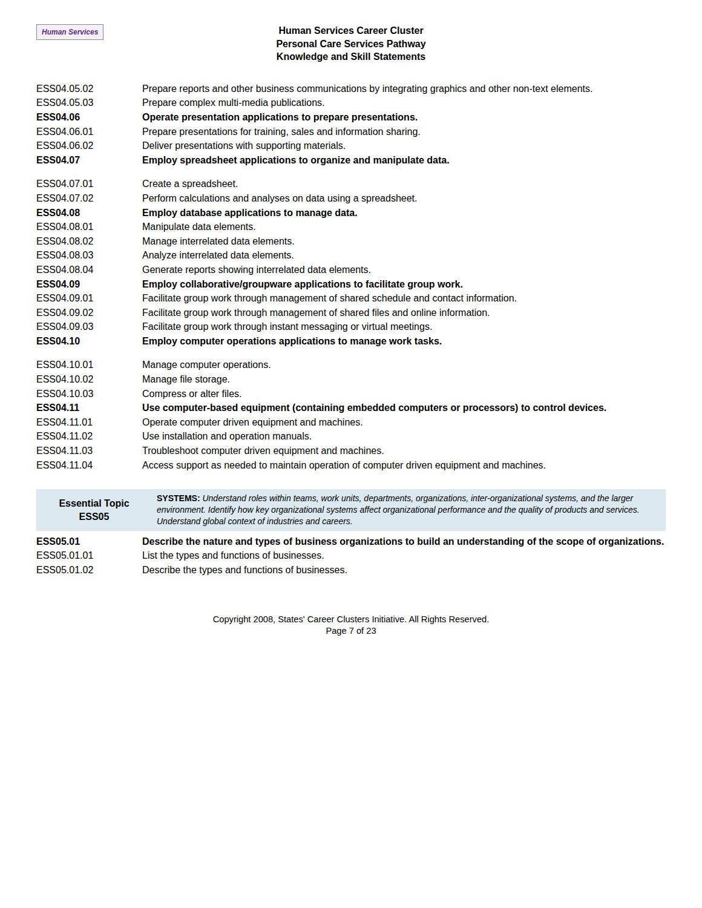Human Services
Human Services Career Cluster Personal Care Services Pathway Knowledge and Skill Statements
| ESS04.05.02 | Prepare reports and other business communications by integrating graphics and other non-text elements. |
| ESS04.05.03 | Prepare complex multi-media publications. |
| ESS04.06 | Operate presentation applications to prepare presentations. |
| ESS04.06.01 | Prepare presentations for training, sales and information sharing. |
| ESS04.06.02 | Deliver presentations with supporting materials. |
| ESS04.07 | Employ spreadsheet applications to organize and manipulate data. |
| ESS04.07.01 | Create a spreadsheet. |
| ESS04.07.02 | Perform calculations and analyses on data using a spreadsheet. |
| ESS04.08 | Employ database applications to manage data. |
| ESS04.08.01 | Manipulate data elements. |
| ESS04.08.02 | Manage interrelated data elements. |
| ESS04.08.03 | Analyze interrelated data elements. |
| ESS04.08.04 | Generate reports showing interrelated data elements. |
| ESS04.09 | Employ collaborative/groupware applications to facilitate group work. |
| ESS04.09.01 | Facilitate group work through management of shared schedule and contact information. |
| ESS04.09.02 | Facilitate group work through management of shared files and online information. |
| ESS04.09.03 | Facilitate group work through instant messaging or virtual meetings. |
| ESS04.10 | Employ computer operations applications to manage work tasks. |
| ESS04.10.01 | Manage computer operations. |
| ESS04.10.02 | Manage file storage. |
| ESS04.10.03 | Compress or alter files. |
| ESS04.11 | Use computer-based equipment (containing embedded computers or processors) to control devices. |
| ESS04.11.01 | Operate computer driven equipment and machines. |
| ESS04.11.02 | Use installation and operation manuals. |
| ESS04.11.03 | Troubleshoot computer driven equipment and machines. |
| ESS04.11.04 | Access support as needed to maintain operation of computer driven equipment and machines. |
| Essential Topic ESS05 | SYSTEMS: Understand roles within teams, work units, departments, organizations, inter-organizational systems, and the larger environment. Identify how key organizational systems affect organizational performance and the quality of products and services. Understand global context of industries and careers. |
| ESS05.01 | Describe the nature and types of business organizations to build an understanding of the scope of organizations. |
| ESS05.01.01 | List the types and functions of businesses. |
| ESS05.01.02 | Describe the types and functions of businesses. |
Copyright 2008, States' Career Clusters Initiative. All Rights Reserved.
Page 7 of 23